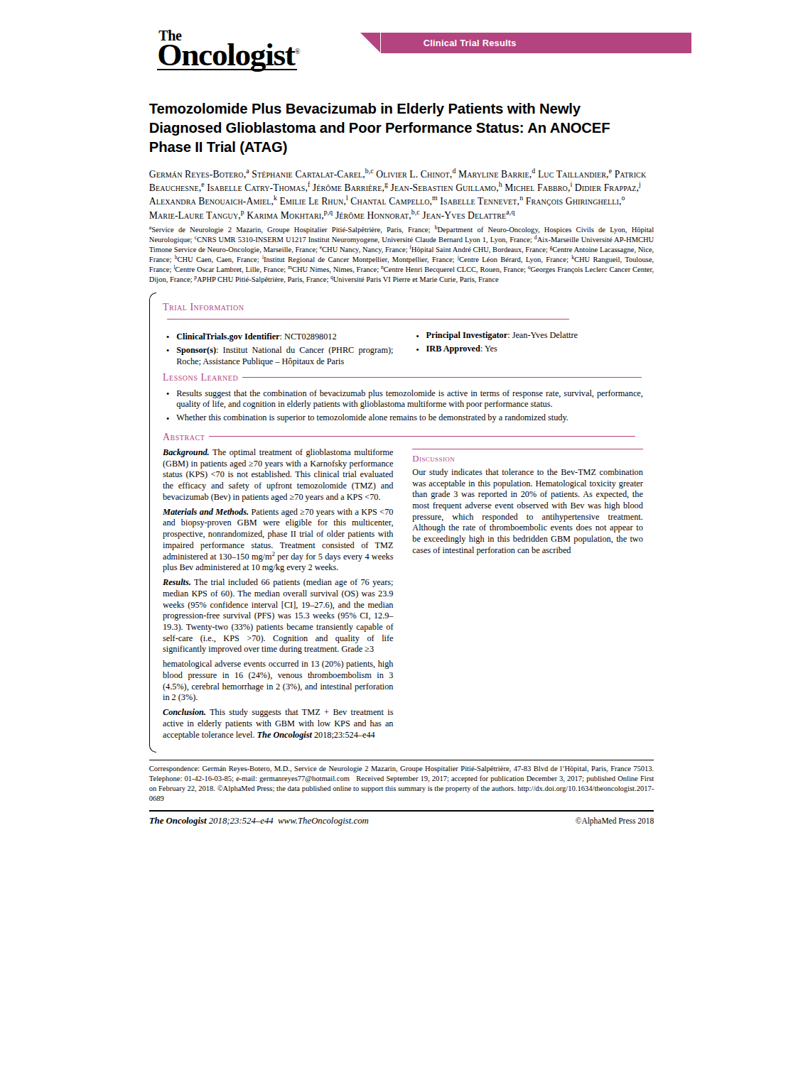The Oncologist®
Clinical Trial Results
Temozolomide Plus Bevacizumab in Elderly Patients with Newly Diagnosed Glioblastoma and Poor Performance Status: An ANOCEF Phase II Trial (ATAG)
Germán Reyes-Botero,a Stéphanie Cartalat-Carel,b,c Olivier L. Chinot,d Maryline Barrie,d Luc Taillandier,e Patrick Beauchesne,e Isabelle Catry-Thomas,f Jérôme Barrière,g Jean-Sebastien Guillamo,h Michel Fabbro,i Didier Frappaz,j Alexandra Benouaich-Amiel,k Emilie Le Rhun,l Chantal Campello,m Isabelle Tennevet,n François Ghiringhelli,o Marie-Laure Tanguy,p Karima Mokhtari,p,q Jérôme Honnorat,b,c Jean-Yves Delattrea,q
aService de Neurologie 2 Mazarin, Groupe Hospitalier Pitié-Salpêtrière, Paris, France; bDepartment of Neuro-Oncology, Hospices Civils de Lyon, Hôpital Neurologique; cCNRS UMR 5310-INSERM U1217 Institut Neuromyogene, Université Claude Bernard Lyon 1, Lyon, France; dAix-Marseille Université AP-HMCHU Timone Service de Neuro-Oncologie, Marseille, France; eCHU Nancy, Nancy, France; fHôpital Saint André CHU, Bordeaux, France; gCentre Antoine Lacassagne, Nice, France; hCHU Caen, Caen, France; iInstitut Regional de Cancer Montpellier, Montpellier, France; jCentre Léon Bérard, Lyon, France; kCHU Rangueil, Toulouse, France; lCentre Oscar Lambret, Lille, France; mCHU Nimes, Nimes, France; nCentre Henri Becquerel CLCC, Rouen, France; oGeorges François Leclerc Cancer Center, Dijon, France; pAPHP CHU Pitié-Salpêtrière, Paris, France; qUniversité Paris VI Pierre et Marie Curie, Paris, France
Trial Information
ClinicalTrials.gov Identifier: NCT02898012
Sponsor(s): Institut National du Cancer (PHRC program); Roche; Assistance Publique – Hôpitaux de Paris
Principal Investigator: Jean-Yves Delattre
IRB Approved: Yes
Lessons Learned
Results suggest that the combination of bevacizumab plus temozolomide is active in terms of response rate, survival, performance, quality of life, and cognition in elderly patients with glioblastoma multiforme with poor performance status.
Whether this combination is superior to temozolomide alone remains to be demonstrated by a randomized study.
Abstract
Background. The optimal treatment of glioblastoma multiforme (GBM) in patients aged ≥70 years with a Karnofsky performance status (KPS) <70 is not established. This clinical trial evaluated the efficacy and safety of upfront temozolomide (TMZ) and bevacizumab (Bev) in patients aged ≥70 years and a KPS <70.
Materials and Methods. Patients aged ≥70 years with a KPS <70 and biopsy-proven GBM were eligible for this multicenter, prospective, nonrandomized, phase II trial of older patients with impaired performance status. Treatment consisted of TMZ administered at 130–150 mg/m2 per day for 5 days every 4 weeks plus Bev administered at 10 mg/kg every 2 weeks.
Results. The trial included 66 patients (median age of 76 years; median KPS of 60). The median overall survival (OS) was 23.9 weeks (95% confidence interval [CI], 19–27.6), and the median progression-free survival (PFS) was 15.3 weeks (95% CI, 12.9–19.3). Twenty-two (33%) patients became transiently capable of self-care (i.e., KPS >70). Cognition and quality of life significantly improved over time during treatment. Grade ≥3
hematological adverse events occurred in 13 (20%) patients, high blood pressure in 16 (24%), venous thromboembolism in 3 (4.5%), cerebral hemorrhage in 2 (3%), and intestinal perforation in 2 (3%).
Conclusion. This study suggests that TMZ + Bev treatment is active in elderly patients with GBM with low KPS and has an acceptable tolerance level. The Oncologist 2018;23:524–e44
Discussion
Our study indicates that tolerance to the Bev-TMZ combination was acceptable in this population. Hematological toxicity greater than grade 3 was reported in 20% of patients. As expected, the most frequent adverse event observed with Bev was high blood pressure, which responded to antihypertensive treatment. Although the rate of thromboembolic events does not appear to be exceedingly high in this bedridden GBM population, the two cases of intestinal perforation can be ascribed
Correspondence: Germán Reyes-Botero, M.D., Service de Neurologie 2 Mazarin, Groupe Hospitalier Pitié-Salpêtrière, 47-83 Blvd de l’Hôpital, Paris, France 75013. Telephone: 01-42-16-03-85; e-mail: germanreyes77@hotmail.com Received September 19, 2017; accepted for publication December 3, 2017; published Online First on February 22, 2018. ©AlphaMed Press; the data published online to support this summary is the property of the authors. http://dx.doi.org/10.1634/theoncologist.2017-0689
The Oncologist 2018;23:524–e44 www.TheOncologist.com
©AlphaMed Press 2018